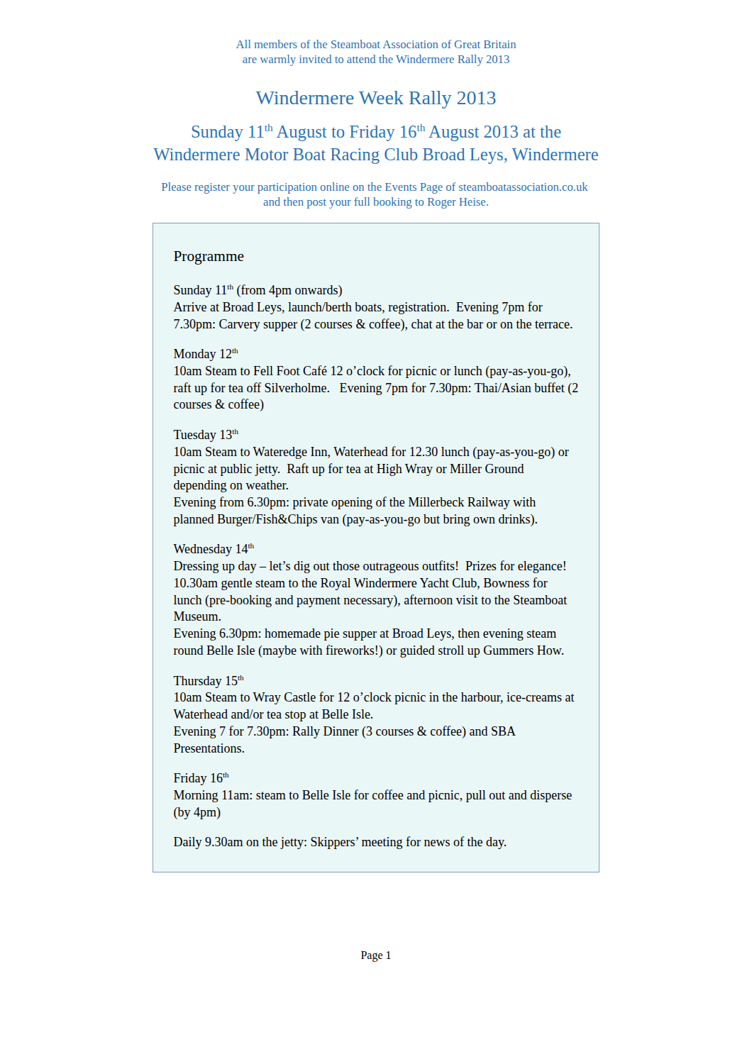All members of the Steamboat Association of Great Britain
are warmly invited to attend the Windermere Rally 2013
Windermere Week Rally 2013
Sunday 11th August to Friday 16th August 2013 at the Windermere Motor Boat Racing Club Broad Leys, Windermere
Please register your participation online on the Events Page of steamboatassociation.co.uk and then post your full booking to Roger Heise.
Programme
Sunday 11th (from 4pm onwards)
Arrive at Broad Leys, launch/berth boats, registration. Evening 7pm for 7.30pm: Carvery supper (2 courses & coffee), chat at the bar or on the terrace.
Monday 12th
10am Steam to Fell Foot Café 12 o’clock for picnic or lunch (pay-as-you-go), raft up for tea off Silverholme. Evening 7pm for 7.30pm: Thai/Asian buffet (2 courses & coffee)
Tuesday 13th
10am Steam to Wateredge Inn, Waterhead for 12.30 lunch (pay-as-you-go) or picnic at public jetty. Raft up for tea at High Wray or Miller Ground depending on weather.
Evening from 6.30pm: private opening of the Millerbeck Railway with planned Burger/Fish&Chips van (pay-as-you-go but bring own drinks).
Wednesday 14th
Dressing up day – let’s dig out those outrageous outfits! Prizes for elegance!
10.30am gentle steam to the Royal Windermere Yacht Club, Bowness for lunch (pre-booking and payment necessary), afternoon visit to the Steamboat Museum.
Evening 6.30pm: homemade pie supper at Broad Leys, then evening steam round Belle Isle (maybe with fireworks!) or guided stroll up Gummers How.
Thursday 15th
10am Steam to Wray Castle for 12 o’clock picnic in the harbour, ice-creams at Waterhead and/or tea stop at Belle Isle.
Evening 7 for 7.30pm: Rally Dinner (3 courses & coffee) and SBA Presentations.
Friday 16th
Morning 11am: steam to Belle Isle for coffee and picnic, pull out and disperse (by 4pm)
Daily 9.30am on the jetty: Skippers’ meeting for news of the day.
Page 1